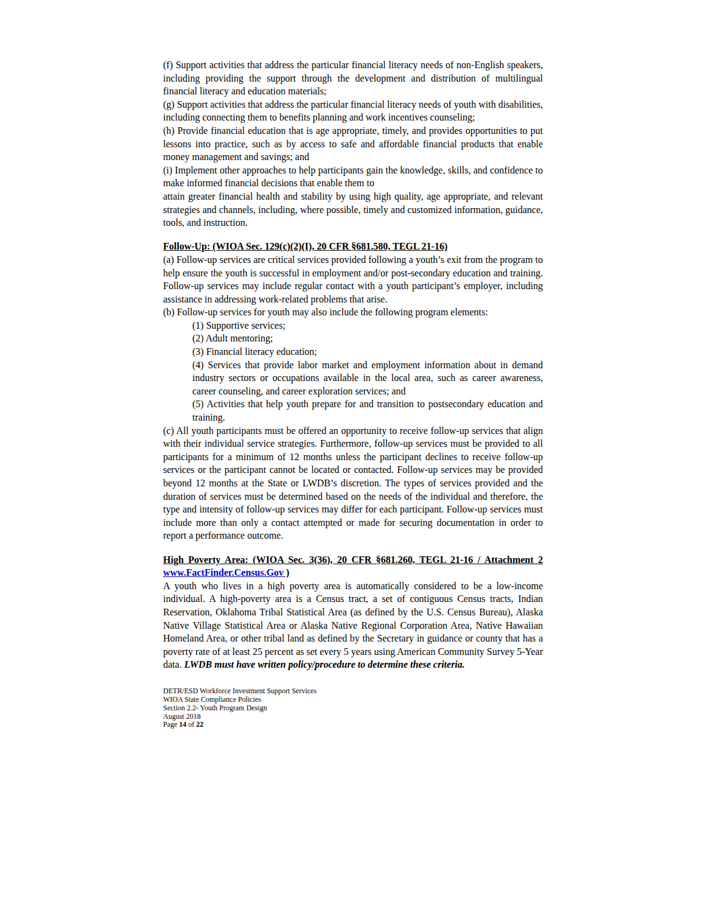(f) Support activities that address the particular financial literacy needs of non-English speakers, including providing the support through the development and distribution of multilingual financial literacy and education materials;
(g) Support activities that address the particular financial literacy needs of youth with disabilities, including connecting them to benefits planning and work incentives counseling;
(h) Provide financial education that is age appropriate, timely, and provides opportunities to put lessons into practice, such as by access to safe and affordable financial products that enable money management and savings; and
(i) Implement other approaches to help participants gain the knowledge, skills, and confidence to make informed financial decisions that enable them to
attain greater financial health and stability by using high quality, age appropriate, and relevant strategies and channels, including, where possible, timely and customized information, guidance, tools, and instruction.
Follow-Up: (WIOA Sec. 129(c)(2)(I), 20 CFR §681.580, TEGL 21-16)
(a) Follow-up services are critical services provided following a youth’s exit from the program to help ensure the youth is successful in employment and/or post-secondary education and training. Follow-up services may include regular contact with a youth participant’s employer, including assistance in addressing work-related problems that arise.
(b) Follow-up services for youth may also include the following program elements:
(1) Supportive services;
(2) Adult mentoring;
(3) Financial literacy education;
(4) Services that provide labor market and employment information about in demand industry sectors or occupations available in the local area, such as career awareness, career counseling, and career exploration services; and
(5) Activities that help youth prepare for and transition to postsecondary education and training.
(c) All youth participants must be offered an opportunity to receive follow-up services that align with their individual service strategies. Furthermore, follow-up services must be provided to all participants for a minimum of 12 months unless the participant declines to receive follow-up services or the participant cannot be located or contacted. Follow-up services may be provided beyond 12 months at the State or LWDB’s discretion. The types of services provided and the duration of services must be determined based on the needs of the individual and therefore, the type and intensity of follow-up services may differ for each participant. Follow-up services must include more than only a contact attempted or made for securing documentation in order to report a performance outcome.
High Poverty Area: (WIOA Sec. 3(36), 20 CFR §681.260, TEGL 21-16 / Attachment 2 www.FactFinder.Census.Gov )
A youth who lives in a high poverty area is automatically considered to be a low-income individual. A high-poverty area is a Census tract, a set of contiguous Census tracts, Indian Reservation, Oklahoma Tribal Statistical Area (as defined by the U.S. Census Bureau), Alaska Native Village Statistical Area or Alaska Native Regional Corporation Area, Native Hawaiian Homeland Area, or other tribal land as defined by the Secretary in guidance or county that has a poverty rate of at least 25 percent as set every 5 years using American Community Survey 5-Year data. LWDB must have written policy/procedure to determine these criteria.
DETR/ESD Workforce Investment Support Services
WIOA State Compliance Policies
Section 2.2- Youth Program Design
August 2018
Page 14 of 22